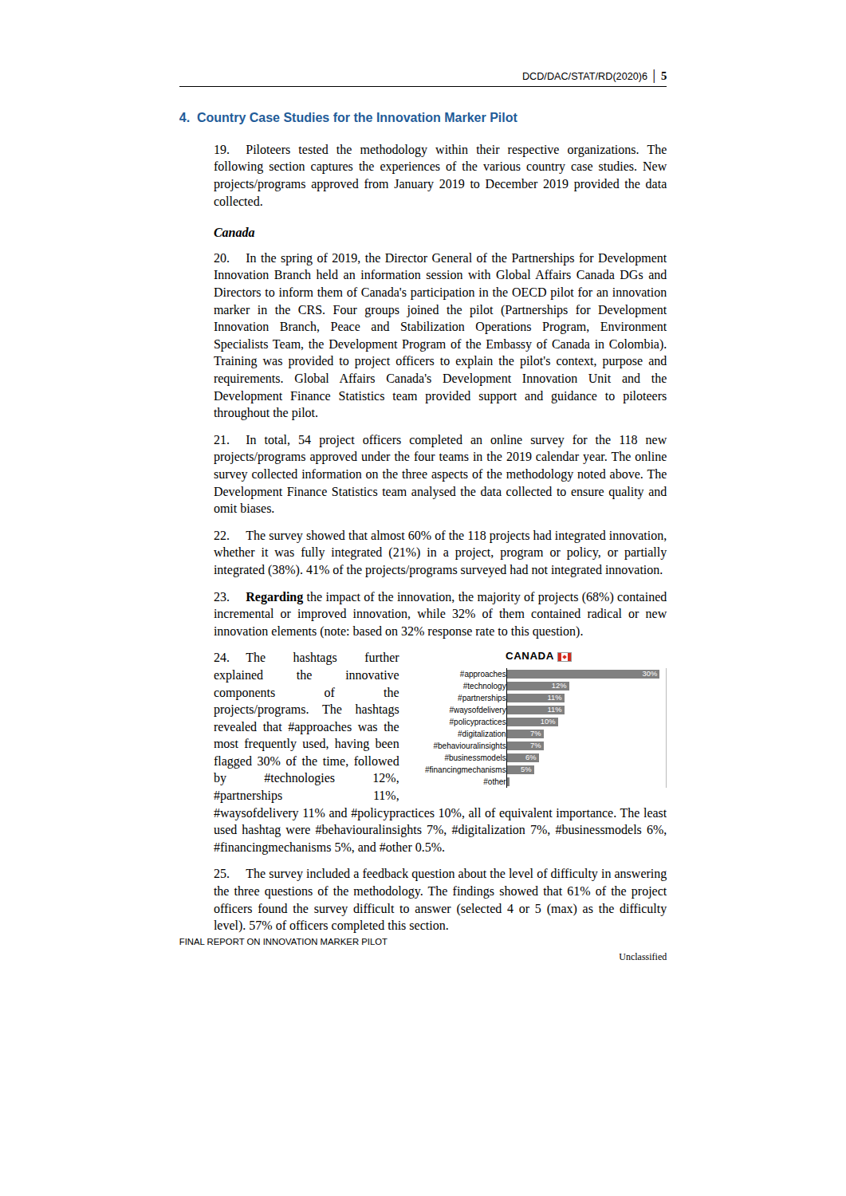DCD/DAC/STAT/RD(2020)6 │ 5
4. Country Case Studies for the Innovation Marker Pilot
19. Piloteers tested the methodology within their respective organizations. The following section captures the experiences of the various country case studies. New projects/programs approved from January 2019 to December 2019 provided the data collected.
Canada
20. In the spring of 2019, the Director General of the Partnerships for Development Innovation Branch held an information session with Global Affairs Canada DGs and Directors to inform them of Canada's participation in the OECD pilot for an innovation marker in the CRS. Four groups joined the pilot (Partnerships for Development Innovation Branch, Peace and Stabilization Operations Program, Environment Specialists Team, the Development Program of the Embassy of Canada in Colombia). Training was provided to project officers to explain the pilot's context, purpose and requirements. Global Affairs Canada's Development Innovation Unit and the Development Finance Statistics team provided support and guidance to piloteers throughout the pilot.
21. In total, 54 project officers completed an online survey for the 118 new projects/programs approved under the four teams in the 2019 calendar year. The online survey collected information on the three aspects of the methodology noted above. The Development Finance Statistics team analysed the data collected to ensure quality and omit biases.
22. The survey showed that almost 60% of the 118 projects had integrated innovation, whether it was fully integrated (21%) in a project, program or policy, or partially integrated (38%). 41% of the projects/programs surveyed had not integrated innovation.
23. Regarding the impact of the innovation, the majority of projects (68%) contained incremental or improved innovation, while 32% of them contained radical or new innovation elements (note: based on 32% response rate to this question).
CANADA
| #approaches | 30% |
| #technology | 12% |
| #partnerships | 11% |
| #waysofdelivery | 11% |
| #policypractices | 10% |
| #digitalization | 7% |
| #behaviouralinsights | 7% |
| #businessmodels | 6% |
| #financingmechanisms | 5% |
| #other | |
24. The hashtags further explained the innovative components of the projects/programs. The hashtags revealed that #approaches was the most frequently used, having been flagged 30% of the time, followed by #technologies 12%, #partnerships 11%, #waysofdelivery 11% and #policypractices 10%, all of equivalent importance. The least used hashtag were #behaviouralinsights 7%, #digitalization 7%, #businessmodels 6%, #financingmechanisms 5%, and #other 0.5%.
25. The survey included a feedback question about the level of difficulty in answering the three questions of the methodology. The findings showed that 61% of the project officers found the survey difficult to answer (selected 4 or 5 (max) as the difficulty level). 57% of officers completed this section.
FINAL REPORT ON INNOVATION MARKER PILOT
Unclassified